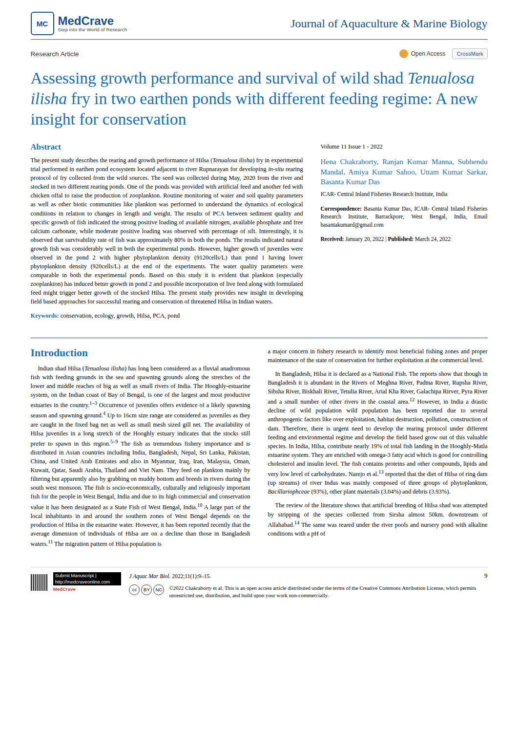MC
MedCrave
Step into the World of Research
Journal of Aquaculture & Marine Biology
Research Article
Open Access
CrossMark
Assessing growth performance and survival of wild shad Tenualosa ilisha fry in two earthen ponds with different feeding regime: A new insight for conservation
Abstract
The present study describes the rearing and growth performance of Hilsa (Tenualosa ilisha) fry in experimental trial performed in earthen pond ecosystem located adjacent to river Rupnarayan for developing in-situ rearing protocol of fry collected from the wild sources. The seed was collected during May, 2020 from the river and stocked in two different rearing ponds. One of the ponds was provided with artificial feed and another fed with chicken offal to raise the production of zooplankton. Routine monitoring of water and soil quality parameters as well as other biotic communities like plankton was performed to understand the dynamics of ecological conditions in relation to changes in length and weight. The results of PCA between sediment quality and specific growth of fish indicated the strong positive loading of available nitrogen, available phosphate and free calcium carbonate, while moderate positive loading was observed with percentage of silt. Interestingly, it is observed that survivability rate of fish was approximately 80% in both the ponds. The results indicated natural growth fish was considerably well in both the experimental ponds. However, higher growth of juveniles were observed in the pond 2 with higher phytoplankton density (9120cells/L) than pond 1 having lower phytoplankton density (920cells/L) at the end of the experiments. The water quality parameters were comparable in both the experimental ponds. Based on this study it is evident that plankton (especially zooplankton) has induced better growth in pond 2 and possible incorporation of live feed along with formulated feed might trigger better growth of the stocked Hilsa. The present study provides new insight in developing field based approaches for successful rearing and conservation of threatened Hilsa in Indian waters.
Keywords: conservation, ecology, growth, Hilsa, PCA, pond
Volume 11 Issue 1 - 2022
Hena Chakraborty, Ranjan Kumar Manna, Subhendu Mandal, Amiya Kumar Sahoo, Uttam Kumar Sarkar, Basanta Kumar Das
ICAR- Central Inland Fisheries Research Institute, India
Correspondence: Basanta Kumar Das, ICAR- Central Inland Fisheries Research Institute, Barrackpore, West Bengal, India, Email basantakumard@gmail.com
Received: January 20, 2022 | Published: March 24, 2022
Introduction
Indian shad Hilsa (Tenualosa ilisha) has long been considered as a fluvial anadromous fish with feeding grounds in the sea and spawning grounds along the stretches of the lower and middle reaches of big as well as small rivers of India. The Hooghly-estuarine system, on the Indian coast of Bay of Bengal, is one of the largest and most productive estuaries in the country.1–3 Occurrence of juveniles offers evidence of a likely spawning season and spawning ground.4 Up to 16cm size range are considered as juveniles as they are caught in the fixed bag net as well as small mesh sized gill net. The availability of Hilsa juveniles in a long stretch of the Hooghly estuary indicates that the stocks still prefer to spawn in this region.5–9 The fish as tremendous fishery importance and is distributed in Asian countries including India, Bangladesh, Nepal, Sri Lanka, Pakistan, China, and United Arab Emirates and also in Myanmar, Iraq, Iran, Malaysia, Oman, Kuwait, Qatar, Saudi Arabia, Thailand and Viet Nam. They feed on plankton mainly by filtering but apparently also by grabbing on muddy bottom and breeds in rivers during the south west monsoon. The fish is socio-economically, culturally and religiously important fish for the people in West Bengal, India and due to its high commercial and conservation value it has been designated as a State Fish of West Bengal, India.10 A large part of the local inhabitants in and around the southern zones of West Bengal depends on the production of Hilsa in the estuarine water. However, it has been reported recently that the average dimension of individuals of Hilsa are on a decline than those in Bangladesh waters.11 The migration pattern of Hilsa population is
a major concern in fishery research to identify most beneficial fishing zones and proper maintenance of the state of conservation for further exploitation at the commercial level.
In Bangladesh, Hilsa it is declared as a National Fish. The reports show that though in Bangladesh it is abundant in the Rivers of Meghna River, Padma River, Rupsha River, Sibsha River, Biskhali River, Tetulia River, Arial Kha River, Galachipa Rirver, Pyra River and a small number of other rivers in the coastal area.12 However, in India a drastic decline of wild population wild population has been reported due to several anthropogenic factors like over exploitation, habitat destruction, pollution, construction of dam. Therefore, there is urgent need to develop the rearing protocol under different feeding and environmental regime and develop the field based grow out of this valuable species. In India, Hilsa, contribute nearly 19% of total fish landing in the Hooghly-Matla estuarine system. They are enriched with omega-3 fatty acid which is good for controlling cholesterol and insulin level. The fish contains proteins and other compounds, lipids and very low level of carbohydrates. Narejo et al.13 reported that the diet of Hilsa of ring dam (up streams) of river Indus was mainly composed of three groups of phytoplankton, Bacillariophceae (93%), other plant materials (3.04%) and debris (3.93%).
The review of the literature shows that artificial breeding of Hilsa shad was attempted by stripping of the species collected from Sirsha almost 50km. downstream of Allahabad.14 The same was reared under the river pools and nursery pond with alkaline conditions with a pH of
Submit Manuscript | http://medcraveonline.com
MedCrave
J Aquac Mar Biol. 2022;11(1):9–15.
cc BY NC
©2022 Chakraborty et al. This is an open access article distributed under the terms of the Creative Commons Attribution License, which permits unrestricted use, distribution, and build upon your work non-commercially.
9